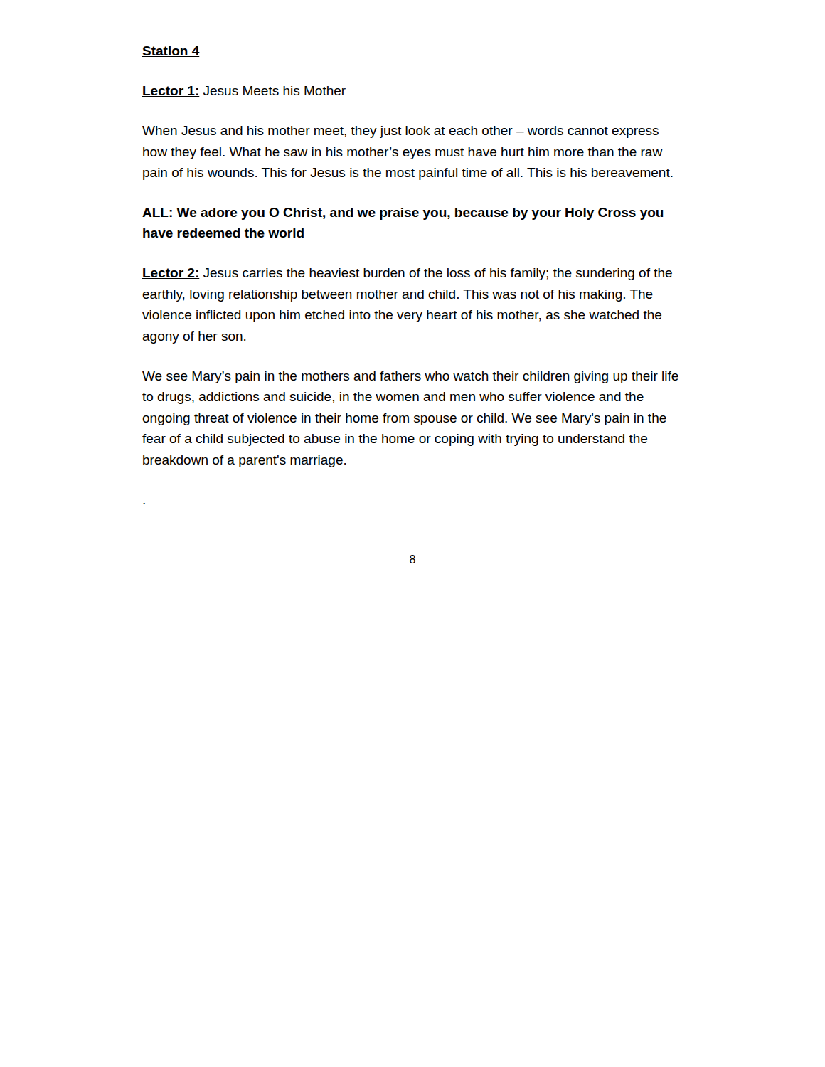Station 4
Lector 1: Jesus Meets his Mother
When Jesus and his mother meet, they just look at each other – words cannot express how they feel. What he saw in his mother’s eyes must have hurt him more than the raw pain of his wounds. This for Jesus is the most painful time of all. This is his bereavement.
ALL: We adore you O Christ, and we praise you, because by your Holy Cross you have redeemed the world
Lector 2: Jesus carries the heaviest burden of the loss of his family; the sundering of the earthly, loving relationship between mother and child. This was not of his making. The violence inflicted upon him etched into the very heart of his mother, as she watched the agony of her son.
We see Mary’s pain in the mothers and fathers who watch their children giving up their life to drugs, addictions and suicide, in the women and men who suffer violence and the ongoing threat of violence in their home from spouse or child. We see Mary's pain in the fear of a child subjected to abuse in the home or coping with trying to understand the breakdown of a parent's marriage.
.
8